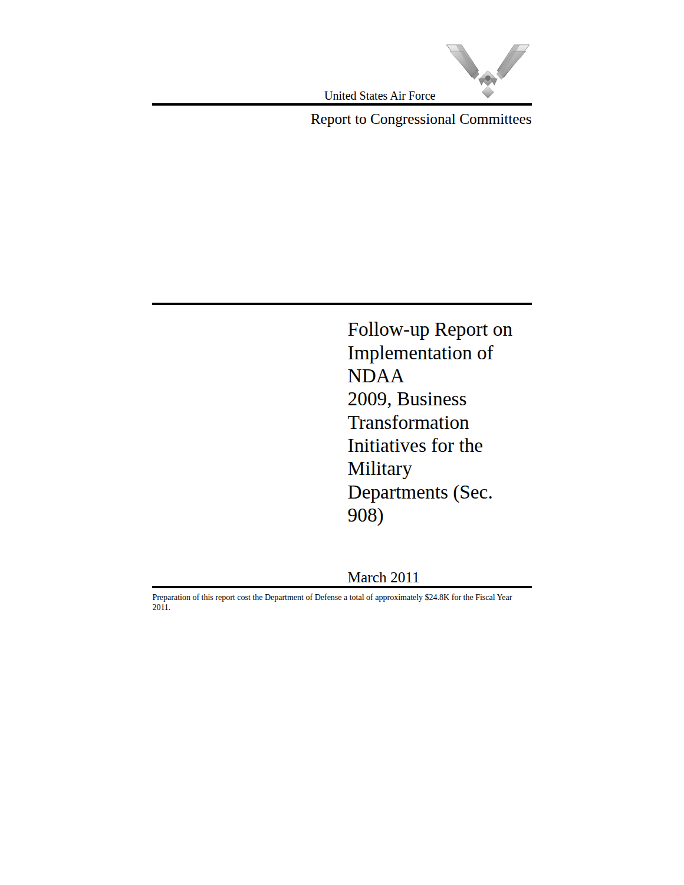United States Air Force
Report to Congressional Committees
Follow-up Report on
Implementation of NDAA
2009, Business Transformation
Initiatives for the Military
Departments (Sec. 908)
March 2011
Preparation of this report cost the Department of Defense a total of approximately $24.8K for the Fiscal Year 2011.